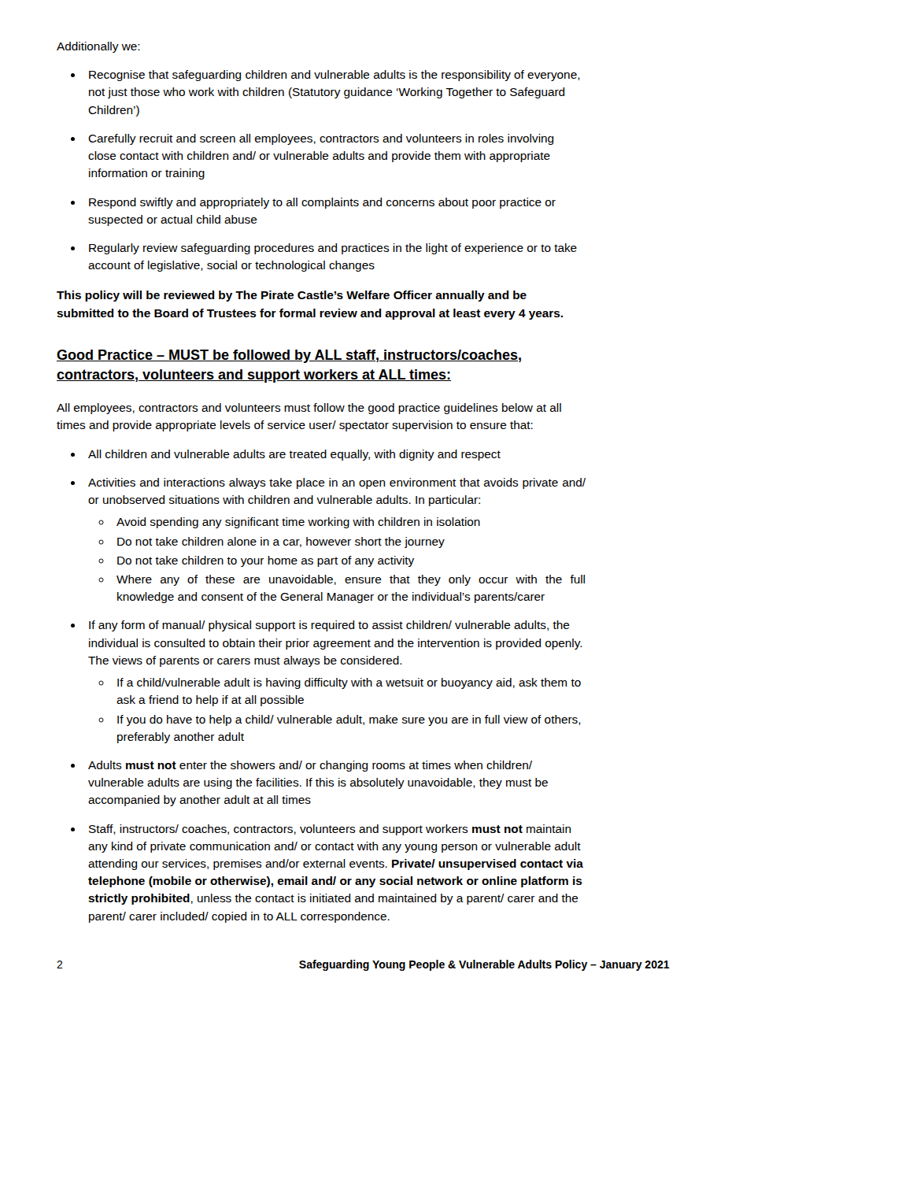Additionally we:
Recognise that safeguarding children and vulnerable adults is the responsibility of everyone, not just those who work with children (Statutory guidance ‘Working Together to Safeguard Children’)
Carefully recruit and screen all employees, contractors and volunteers in roles involving close contact with children and/ or vulnerable adults and provide them with appropriate information or training
Respond swiftly and appropriately to all complaints and concerns about poor practice or suspected or actual child abuse
Regularly review safeguarding procedures and practices in the light of experience or to take account of legislative, social or technological changes
This policy will be reviewed by The Pirate Castle’s Welfare Officer annually and be submitted to the Board of Trustees for formal review and approval at least every 4 years.
Good Practice – MUST be followed by ALL staff, instructors/coaches, contractors, volunteers and support workers at ALL times:
All employees, contractors and volunteers must follow the good practice guidelines below at all times and provide appropriate levels of service user/ spectator supervision to ensure that:
All children and vulnerable adults are treated equally, with dignity and respect
Activities and interactions always take place in an open environment that avoids private and/ or unobserved situations with children and vulnerable adults. In particular:
Avoid spending any significant time working with children in isolation
Do not take children alone in a car, however short the journey
Do not take children to your home as part of any activity
Where any of these are unavoidable, ensure that they only occur with the full knowledge and consent of the General Manager or the individual’s parents/carer
If any form of manual/ physical support is required to assist children/ vulnerable adults, the individual is consulted to obtain their prior agreement and the intervention is provided openly. The views of parents or carers must always be considered.
If a child/vulnerable adult is having difficulty with a wetsuit or buoyancy aid, ask them to ask a friend to help if at all possible
If you do have to help a child/ vulnerable adult, make sure you are in full view of others, preferably another adult
Adults must not enter the showers and/ or changing rooms at times when children/ vulnerable adults are using the facilities. If this is absolutely unavoidable, they must be accompanied by another adult at all times
Staff, instructors/ coaches, contractors, volunteers and support workers must not maintain any kind of private communication and/ or contact with any young person or vulnerable adult attending our services, premises and/or external events. Private/ unsupervised contact via telephone (mobile or otherwise), email and/ or any social network or online platform is strictly prohibited, unless the contact is initiated and maintained by a parent/ carer and the parent/ carer included/ copied in to ALL correspondence.
2 Safeguarding Young People & Vulnerable Adults Policy – January 2021